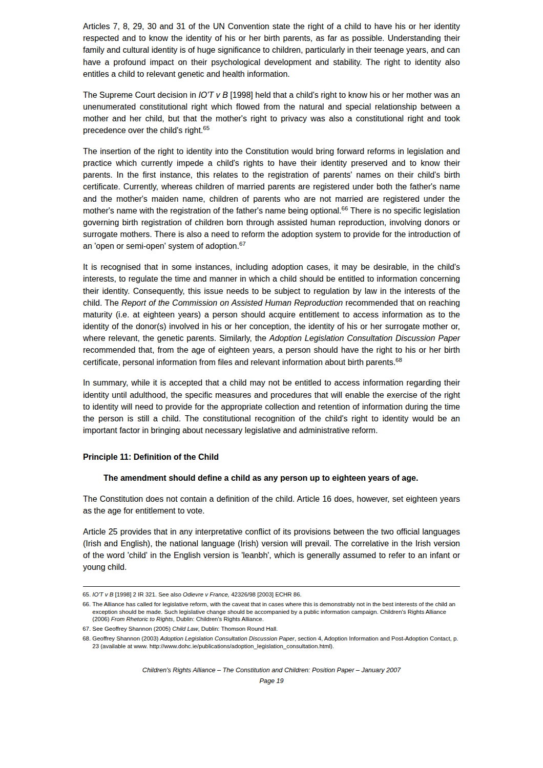Articles 7, 8, 29, 30 and 31 of the UN Convention state the right of a child to have his or her identity respected and to know the identity of his or her birth parents, as far as possible. Understanding their family and cultural identity is of huge significance to children, particularly in their teenage years, and can have a profound impact on their psychological development and stability. The right to identity also entitles a child to relevant genetic and health information.
The Supreme Court decision in IO'T v B [1998] held that a child's right to know his or her mother was an unenumerated constitutional right which flowed from the natural and special relationship between a mother and her child, but that the mother's right to privacy was also a constitutional right and took precedence over the child's right.65
The insertion of the right to identity into the Constitution would bring forward reforms in legislation and practice which currently impede a child's rights to have their identity preserved and to know their parents. In the first instance, this relates to the registration of parents' names on their child's birth certificate. Currently, whereas children of married parents are registered under both the father's name and the mother's maiden name, children of parents who are not married are registered under the mother's name with the registration of the father's name being optional.66 There is no specific legislation governing birth registration of children born through assisted human reproduction, involving donors or surrogate mothers. There is also a need to reform the adoption system to provide for the introduction of an 'open or semi-open' system of adoption.67
It is recognised that in some instances, including adoption cases, it may be desirable, in the child's interests, to regulate the time and manner in which a child should be entitled to information concerning their identity. Consequently, this issue needs to be subject to regulation by law in the interests of the child. The Report of the Commission on Assisted Human Reproduction recommended that on reaching maturity (i.e. at eighteen years) a person should acquire entitlement to access information as to the identity of the donor(s) involved in his or her conception, the identity of his or her surrogate mother or, where relevant, the genetic parents. Similarly, the Adoption Legislation Consultation Discussion Paper recommended that, from the age of eighteen years, a person should have the right to his or her birth certificate, personal information from files and relevant information about birth parents.68
In summary, while it is accepted that a child may not be entitled to access information regarding their identity until adulthood, the specific measures and procedures that will enable the exercise of the right to identity will need to provide for the appropriate collection and retention of information during the time the person is still a child. The constitutional recognition of the child's right to identity would be an important factor in bringing about necessary legislative and administrative reform.
Principle 11: Definition of the Child
The amendment should define a child as any person up to eighteen years of age.
The Constitution does not contain a definition of the child. Article 16 does, however, set eighteen years as the age for entitlement to vote.
Article 25 provides that in any interpretative conflict of its provisions between the two official languages (Irish and English), the national language (Irish) version will prevail. The correlative in the Irish version of the word 'child' in the English version is 'leanbh', which is generally assumed to refer to an infant or young child.
IO'T v B [1998] 2 IR 321. See also Odievre v France, 42326/98 [2003] ECHR 86.
The Alliance has called for legislative reform, with the caveat that in cases where this is demonstrably not in the best interests of the child an exception should be made. Such legislative change should be accompanied by a public information campaign. Children's Rights Alliance (2006) From Rhetoric to Rights, Dublin: Children's Rights Alliance.
See Geoffrey Shannon (2005) Child Law, Dublin: Thomson Round Hall.
Geoffrey Shannon (2003) Adoption Legislation Consultation Discussion Paper, section 4, Adoption Information and Post-Adoption Contact, p. 23 (available at www. http://www.dohc.ie/publications/adoption_legislation_consultation.html).
Children's Rights Alliance – The Constitution and Children: Position Paper – January 2007
Page 19